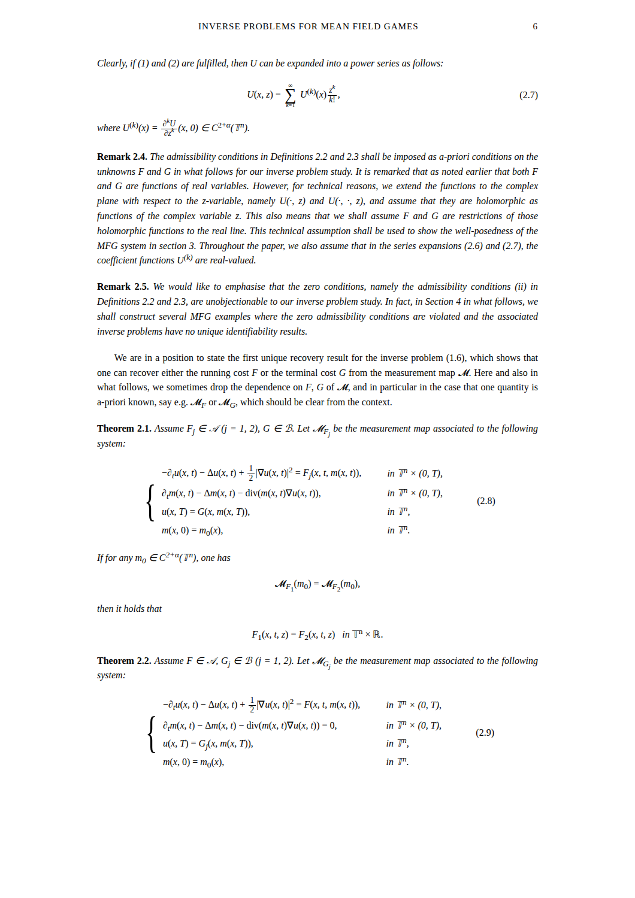INVERSE PROBLEMS FOR MEAN FIELD GAMES 6
Clearly, if (1) and (2) are fulfilled, then U can be expanded into a power series as follows:
U(x, z) = ∞ ∑ k=1 U(k)(x)zk k!, (2.7)
where U(k)(x) = ∂kU∂zk(x, 0) ∈ C2+α(𝕋n).
Remark 2.4. The admissibility conditions in Definitions 2.2 and 2.3 shall be imposed as a-priori conditions on the unknowns F and G in what follows for our inverse problem study. It is remarked that as noted earlier that both F and G are functions of real variables. However, for technical reasons, we extend the functions to the complex plane with respect to the z-variable, namely U(·, z) and U(·, ·, z), and assume that they are holomorphic as functions of the complex variable z. This also means that we shall assume F and G are restrictions of those holomorphic functions to the real line. This technical assumption shall be used to show the well-posedness of the MFG system in section 3. Throughout the paper, we also assume that in the series expansions (2.6) and (2.7), the coefficient functions U(k) are real-valued.
Remark 2.5. We would like to emphasise that the zero conditions, namely the admissibility conditions (ii) in Definitions 2.2 and 2.3, are unobjectionable to our inverse problem study. In fact, in Section 4 in what follows, we shall construct several MFG examples where the zero admissibility conditions are violated and the associated inverse problems have no unique identifiability results.
We are in a position to state the first unique recovery result for the inverse problem (1.6), which shows that one can recover either the running cost F or the terminal cost G from the measurement map 𝓜. Here and also in what follows, we sometimes drop the dependence on F, G of 𝓜, and in particular in the case that one quantity is a-priori known, say e.g. 𝓜F or 𝓜G, which should be clear from the context.
Theorem 2.1. Assume Fj ∈ 𝒜 (j = 1, 2), G ∈ ℬ. Let 𝓜Fj be the measurement map associated to the following system:
{
| −∂ t u ( x , t ) − Δ u ( x , t ) + 1 2 /∇ u ( x , t )/ 2 = F j ( x , t , m ( x , t )), | in 𝕋 n × (0, T ), |
| ∂ t m ( x , t ) − Δ m ( x , t ) − div( m ( x , t )∇ u ( x , t )), | in 𝕋 n × (0, T ), |
| u ( x , T ) = G ( x , m ( x , T )), | in 𝕋 n , |
| m ( x , 0) = m 0 ( x ), | in 𝕋 n . |
(2.8)
If for any m0 ∈ C2+α(𝕋n), one has
𝓜F1(m0) = 𝓜F2(m0),
then it holds that
F1(x, t, z) = F2(x, t, z) in 𝕋n × ℝ.
Theorem 2.2. Assume F ∈ 𝒜, Gj ∈ ℬ (j = 1, 2). Let 𝓜Gj be the measurement map associated to the following system:
{
| −∂ t u ( x , t ) − Δ u ( x , t ) + 1 2 /∇ u ( x , t )/ 2 = F ( x , t , m ( x , t )), | in 𝕋 n × (0, T ), |
| ∂ t m ( x , t ) − Δ m ( x , t ) − div( m ( x , t )∇ u ( x , t )) = 0, | in 𝕋 n × (0, T ), |
| u ( x , T ) = G j ( x , m ( x , T )), | in 𝕋 n , |
| m ( x , 0) = m 0 ( x ), | in 𝕋 n . |
(2.9)